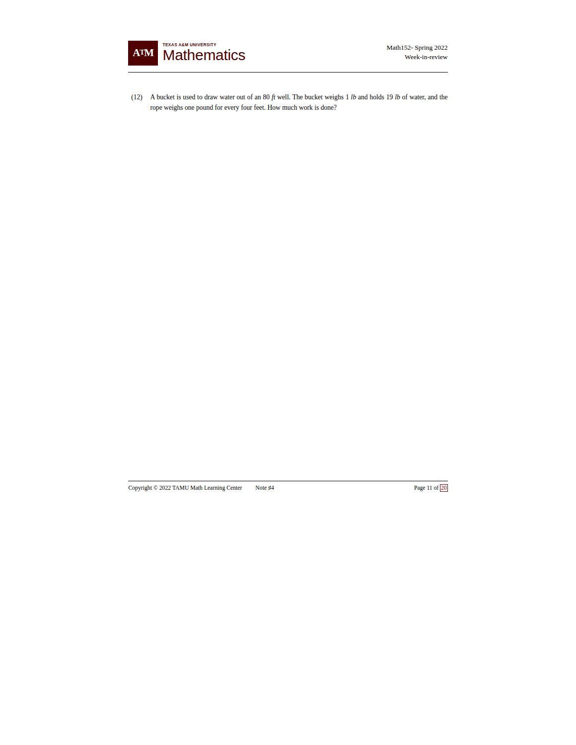ATM
TEXAS A&M UNIVERSITY Mathematics
Math152- Spring 2022
Week-in-review
(12)
A bucket is used to draw water out of an 80 ft well. The bucket weighs 1 lb and holds 19 lb of water, and the rope weighs one pound for every four feet. How much work is done?
Copyright © 2022 TAMU Math Learning CenterNote ♯4
Page 11 of 20